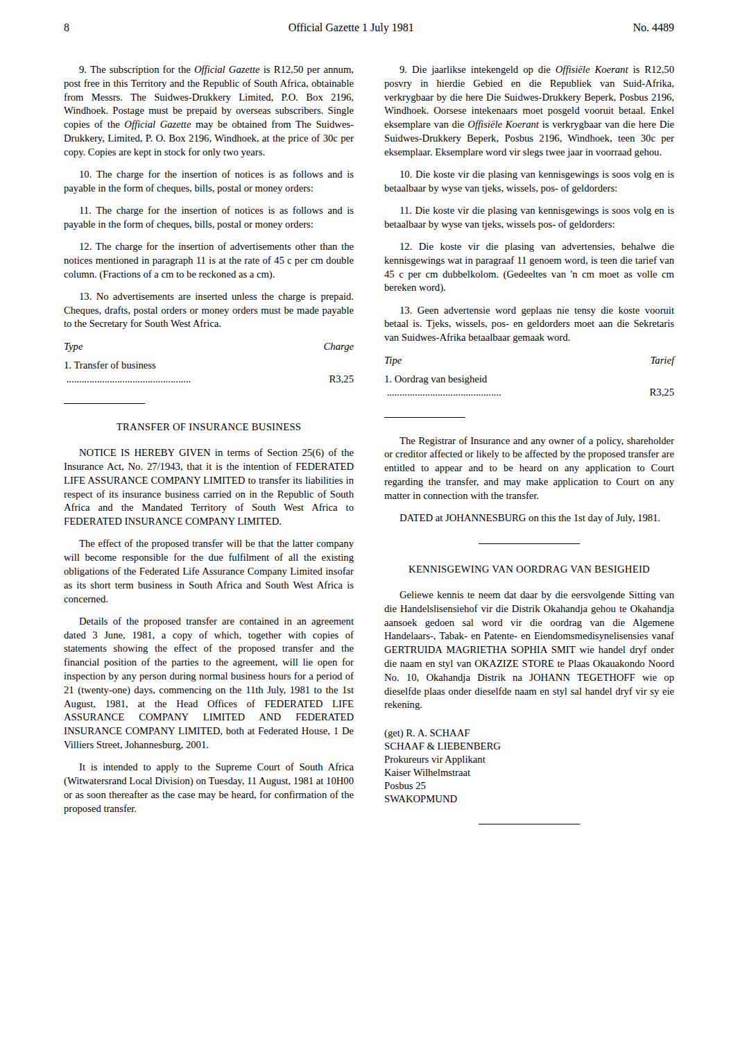8 Official Gazette 1 July 1981 No. 4489
9. The subscription for the Official Gazette is R12,50 per annum, post free in this Territory and the Republic of South Africa, obtainable from Messrs. The Suidwes-Drukkery Limited, P.O. Box 2196, Windhoek. Postage must be prepaid by overseas subscribers. Single copies of the Official Gazette may be obtained from The Suidwes-Drukkery, Limited, P. O. Box 2196, Windhoek, at the price of 30c per copy. Copies are kept in stock for only two years.
10. The charge for the insertion of notices is as follows and is payable in the form of cheques, bills, postal or money orders:
11. The charge for the insertion of notices is as follows and is payable in the form of cheques, bills, postal or money orders:
12. The charge for the insertion of advertisements other than the notices mentioned in paragraph 11 is at the rate of 45 c per cm double column. (Fractions of a cm to be reckoned as a cm).
13. No advertisements are inserted unless the charge is prepaid. Cheques, drafts, postal orders or money orders must be made payable to the Secretary for South West Africa.
| Type | Charge |
| --- | --- |
| 1. Transfer of business ................................................. | R3,25 |
Transfer of Insurance Business
NOTICE IS HEREBY GIVEN in terms of Section 25(6) of the Insurance Act, No. 27/1943, that it is the intention of FEDERATED LIFE ASSURANCE COMPANY LIMITED to transfer its liabilities in respect of its insurance business carried on in the Republic of South Africa and the Mandated Territory of South West Africa to FEDERATED INSURANCE COMPANY LIMITED.
The effect of the proposed transfer will be that the latter company will become responsible for the due fulfilment of all the existing obligations of the Federated Life Assurance Company Limited insofar as its short term business in South Africa and South West Africa is concerned.
Details of the proposed transfer are contained in an agreement dated 3 June, 1981, a copy of which, together with copies of statements showing the effect of the proposed transfer and the financial position of the parties to the agreement, will lie open for inspection by any person during normal business hours for a period of 21 (twenty-one) days, commencing on the 11th July, 1981 to the 1st August, 1981, at the Head Offices of FEDERATED LIFE ASSURANCE COMPANY LIMITED AND FEDERATED INSURANCE COMPANY LIMITED, both at Federated House, 1 De Villiers Street, Johannesburg, 2001.
It is intended to apply to the Supreme Court of South Africa (Witwatersrand Local Division) on Tuesday, 11 August, 1981 at 10H00 or as soon thereafter as the case may be heard, for confirmation of the proposed transfer.
9. Die jaarlikse intekengeld op die Offisiële Koerant is R12,50 posvry in hierdie Gebied en die Republiek van Suid-Afrika, verkrygbaar by die here Die Suidwes-Drukkery Beperk, Posbus 2196, Windhoek. Oorsese intekenaars moet posgeld vooruit betaal. Enkel eksemplare van die Offisiële Koerant is verkrygbaar van die here Die Suidwes-Drukkery Beperk, Posbus 2196, Windhoek, teen 30c per eksemplaar. Eksemplare word vir slegs twee jaar in voorraad gehou.
10. Die koste vir die plasing van kennisgewings is soos volg en is betaalbaar by wyse van tjeks, wissels, pos- of geldorders:
11. Die koste vir die plasing van kennisgewings is soos volg en is betaalbaar by wyse van tjeks, wissels pos- of geldorders:
12. Die koste vir die plasing van advertensies, behalwe die kennisgewings wat in paragraaf 11 genoem word, is teen die tarief van 45 c per cm dubbelkolom. (Gedeeltes van 'n cm moet as volle cm bereken word).
13. Geen advertensie word geplaas nie tensy die koste vooruit betaal is. Tjeks, wissels, pos- en geldorders moet aan die Sekretaris van Suidwes-Afrika betaalbaar gemaak word.
| Tipe | Tarief |
| --- | --- |
| 1. Oordrag van besigheid ............................................. | R3,25 |
The Registrar of Insurance and any owner of a policy, shareholder or creditor affected or likely to be affected by the proposed transfer are entitled to appear and to be heard on any application to Court regarding the transfer, and may make application to Court on any matter in connection with the transfer.
DATED at JOHANNESBURG on this the 1st day of July, 1981.
Kennisgewing van Oordrag van Besigheid
Geliewe kennis te neem dat daar by die eersvolgende Sitting van die Handelslisensiehof vir die Distrik Okahandja gehou te Okahandja aansoek gedoen sal word vir die oordrag van die Algemene Handelaars-, Tabak- en Patente- en Eiendomsmedisynelisensies vanaf GERTRUIDA MAGRIETHA SOPHIA SMIT wie handel dryf onder die naam en styl van OKAZIZE STORE te Plaas Okauakondo Noord No. 10, Okahandja Distrik na JOHANN TEGETHOFF wie op dieselfde plaas onder dieselfde naam en styl sal handel dryf vir sy eie rekening.
(get) R. A. SCHAAF
SCHAAF & LIEBENBERG
Prokureurs vir Applikant
Kaiser Wilhelmstraat
Posbus 25
SWAKOPMUND